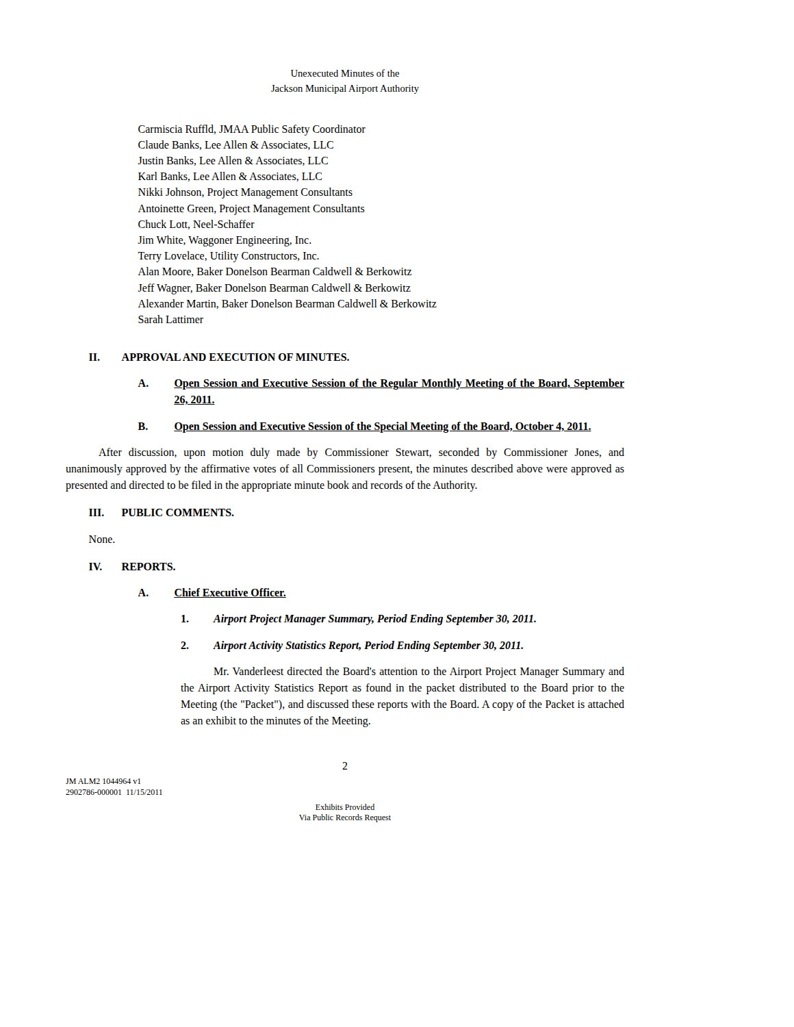Unexecuted Minutes of the
Jackson Municipal Airport Authority
Carmiscia Ruffld, JMAA Public Safety Coordinator
Claude Banks, Lee Allen & Associates, LLC
Justin Banks, Lee Allen & Associates, LLC
Karl Banks, Lee Allen & Associates, LLC
Nikki Johnson, Project Management Consultants
Antoinette Green, Project Management Consultants
Chuck Lott, Neel-Schaffer
Jim White, Waggoner Engineering, Inc.
Terry Lovelace, Utility Constructors, Inc.
Alan Moore, Baker Donelson Bearman Caldwell & Berkowitz
Jeff Wagner, Baker Donelson Bearman Caldwell & Berkowitz
Alexander Martin, Baker Donelson Bearman Caldwell & Berkowitz
Sarah Lattimer
II.
Approval and Execution of Minutes.
A.
Open Session and Executive Session of the Regular Monthly Meeting of the Board, September 26, 2011.
B.
Open Session and Executive Session of the Special Meeting of the Board, October 4, 2011.
After discussion, upon motion duly made by Commissioner Stewart, seconded by Commissioner Jones, and unanimously approved by the affirmative votes of all Commissioners present, the minutes described above were approved as presented and directed to be filed in the appropriate minute book and records of the Authority.
III.
Public Comments.
None.
IV.
Reports.
A.
Chief Executive Officer.
1.
Airport Project Manager Summary, Period Ending September 30, 2011.
2.
Airport Activity Statistics Report, Period Ending September 30, 2011.
Mr. Vanderleest directed the Board's attention to the Airport Project Manager Summary and the Airport Activity Statistics Report as found in the packet distributed to the Board prior to the Meeting (the "Packet"), and discussed these reports with the Board. A copy of the Packet is attached as an exhibit to the minutes of the Meeting.
2
JM ALM2 1044964 v1
2902786-000001 11/15/2011
Exhibits Provided
Via Public Records Request